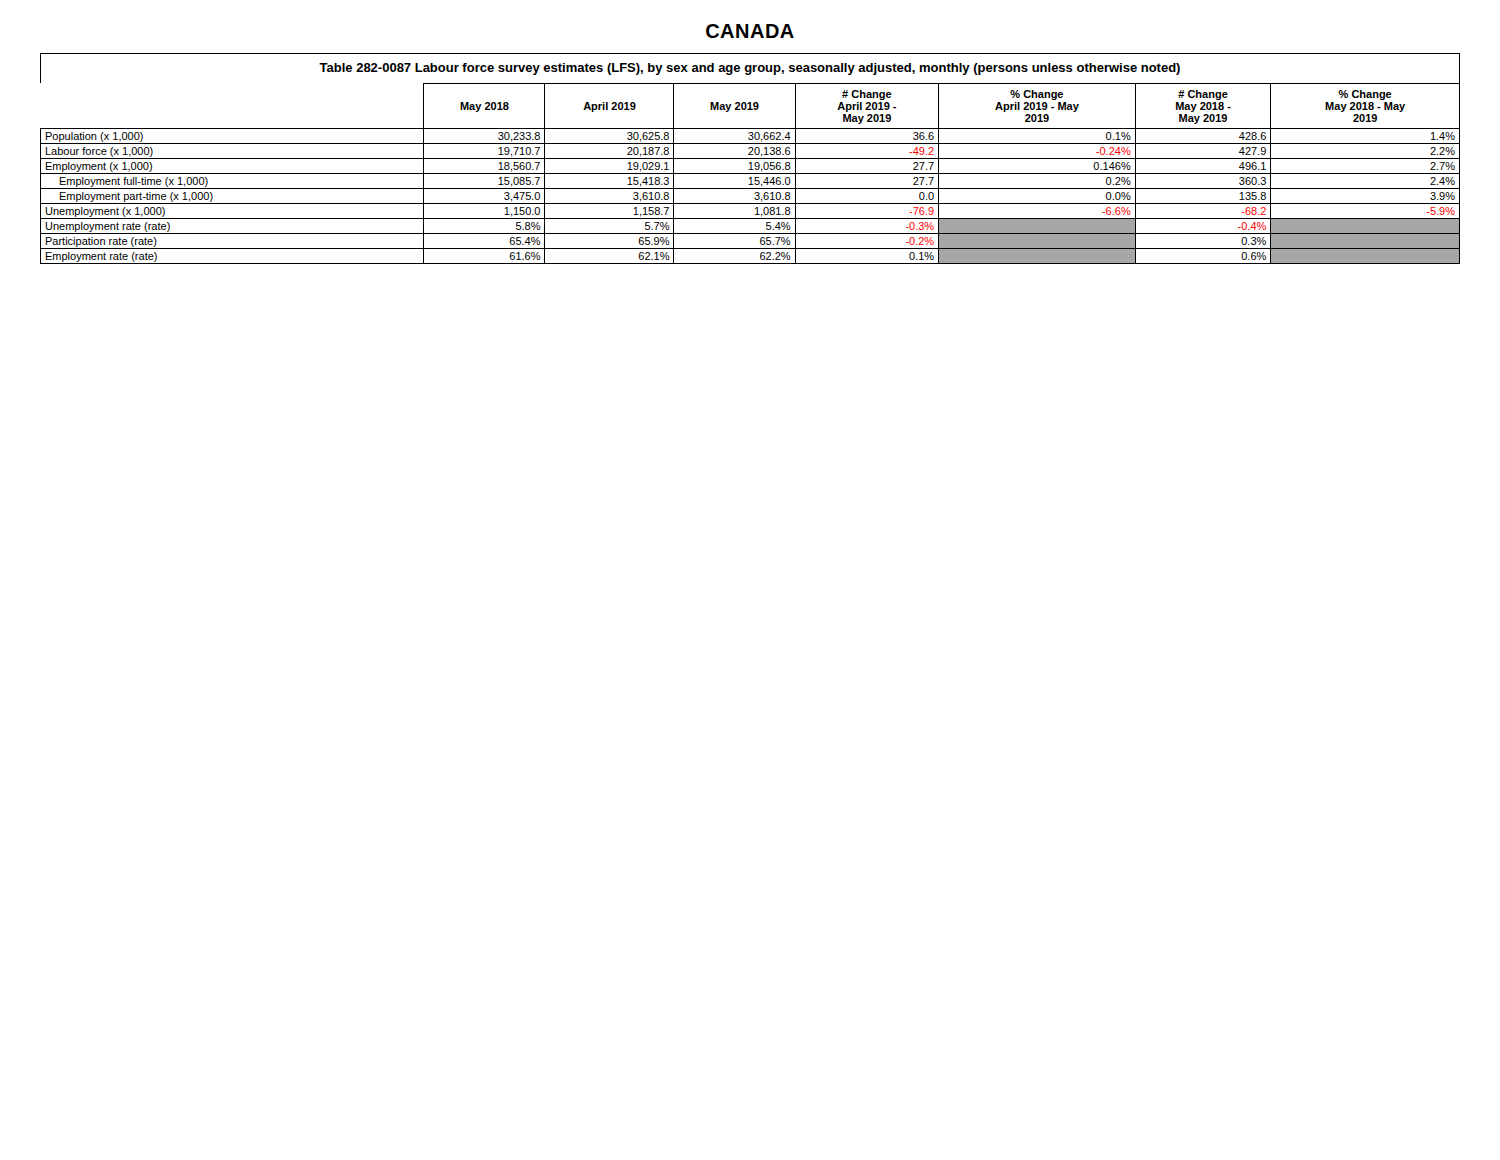CANADA
Table 282-0087 Labour force survey estimates (LFS), by sex and age group, seasonally adjusted, monthly (persons unless otherwise noted)
| | May 2018 | April 2019 | May 2019 | # Change April 2019 - May 2019 | % Change April 2019 - May 2019 | # Change May 2018 - May 2019 | % Change May 2018 - May 2019 |
| --- | --- | --- | --- | --- | --- | --- | --- |
| Population (x 1,000) | 30,233.8 | 30,625.8 | 30,662.4 | 36.6 | 0.1% | 428.6 | 1.4% |
| Labour force (x 1,000) | 19,710.7 | 20,187.8 | 20,138.6 | -49.2 | -0.24% | 427.9 | 2.2% |
| Employment (x 1,000) | 18,560.7 | 19,029.1 | 19,056.8 | 27.7 | 0.146% | 496.1 | 2.7% |
| Employment full-time (x 1,000) | 15,085.7 | 15,418.3 | 15,446.0 | 27.7 | 0.2% | 360.3 | 2.4% |
| Employment part-time (x 1,000) | 3,475.0 | 3,610.8 | 3,610.8 | 0.0 | 0.0% | 135.8 | 3.9% |
| Unemployment (x 1,000) | 1,150.0 | 1,158.7 | 1,081.8 | -76.9 | -6.6% | -68.2 | -5.9% |
| Unemployment rate (rate) | 5.8% | 5.7% | 5.4% | -0.3% | | -0.4% | |
| Participation rate (rate) | 65.4% | 65.9% | 65.7% | -0.2% | | 0.3% | |
| Employment rate (rate) | 61.6% | 62.1% | 62.2% | 0.1% | | 0.6% | |